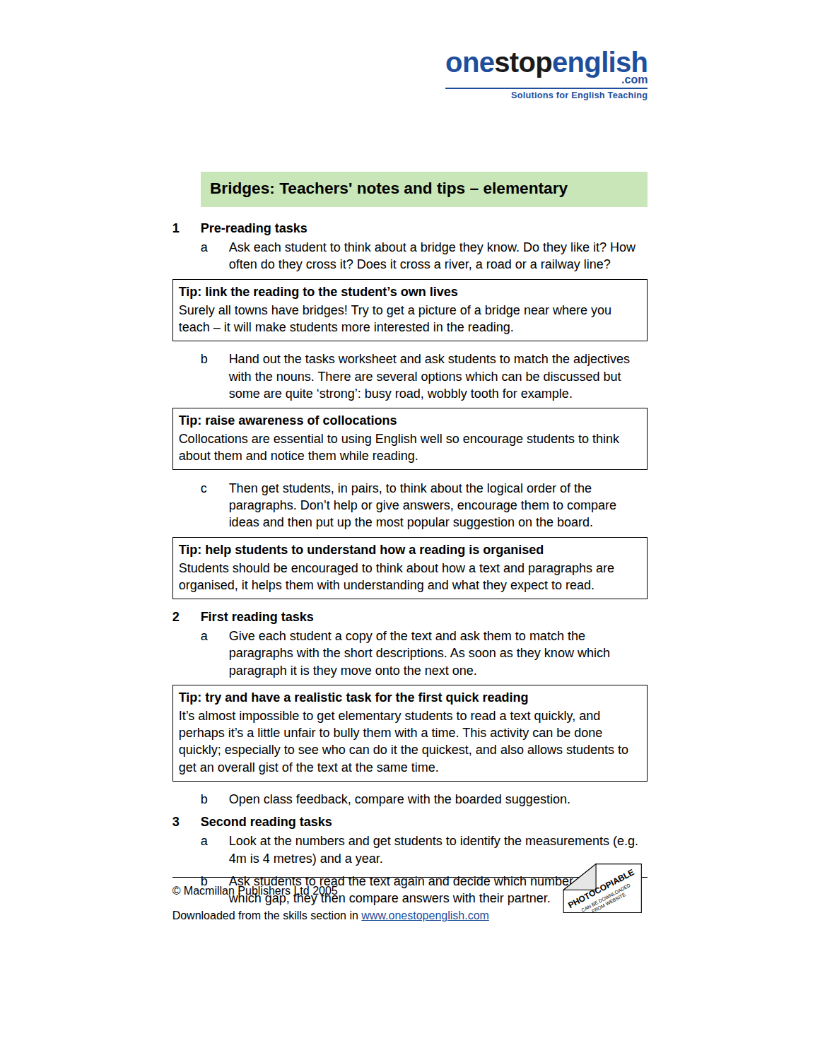one stop english
.com
Solutions for English Teaching
Bridges: Teachers' notes and tips – elementary
1
Pre-reading tasks
a
Ask each student to think about a bridge they know. Do they like it? How often do they cross it? Does it cross a river, a road or a railway line?
Tip: link the reading to the student’s own lives
Surely all towns have bridges! Try to get a picture of a bridge near where you teach – it will make students more interested in the reading.
b
Hand out the tasks worksheet and ask students to match the adjectives with the nouns. There are several options which can be discussed but some are quite ‘strong’: busy road, wobbly tooth for example.
Tip: raise awareness of collocations
Collocations are essential to using English well so encourage students to think about them and notice them while reading.
c
Then get students, in pairs, to think about the logical order of the paragraphs. Don’t help or give answers, encourage them to compare ideas and then put up the most popular suggestion on the board.
Tip: help students to understand how a reading is organised
Students should be encouraged to think about how a text and paragraphs are organised, it helps them with understanding and what they expect to read.
2
First reading tasks
a
Give each student a copy of the text and ask them to match the paragraphs with the short descriptions. As soon as they know which paragraph it is they move onto the next one.
Tip: try and have a realistic task for the first quick reading
It’s almost impossible to get elementary students to read a text quickly, and perhaps it’s a little unfair to bully them with a time. This activity can be done quickly; especially to see who can do it the quickest, and also allows students to get an overall gist of the text at the same time.
b
Open class feedback, compare with the boarded suggestion.
3
Second reading tasks
a
Look at the numbers and get students to identify the measurements (e.g. 4m is 4 metres) and a year.
b
Ask students to read the text again and decide which number goes in which gap, they then compare answers with their partner.
© Macmillan Publishers Ltd 2005
Downloaded from the skills section in www.onestopenglish.com
PHOTOCOPIABLE CAN BE DOWNLOADED FROM WEBSITE